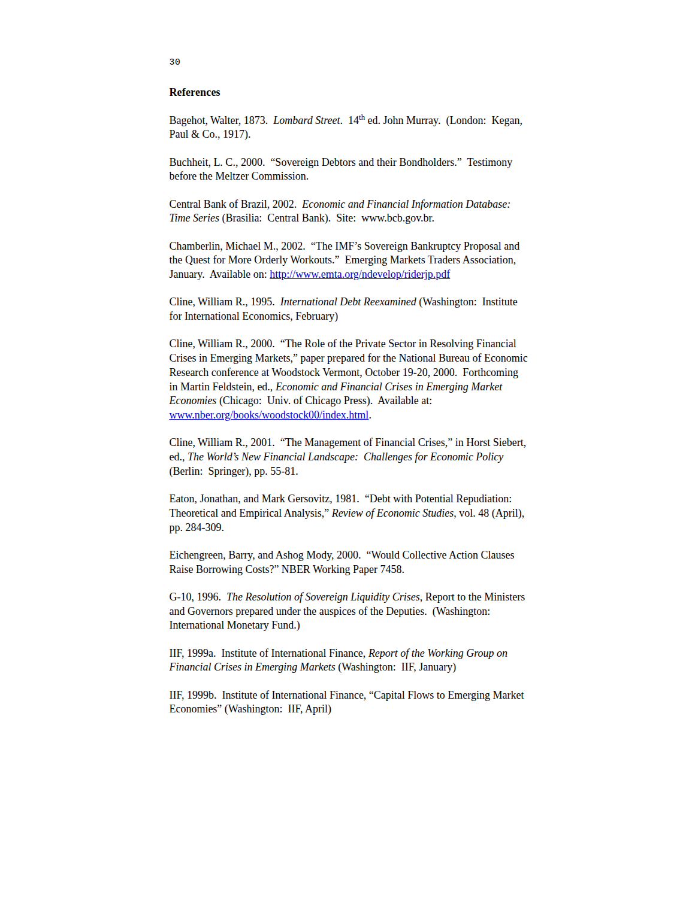30
References
Bagehot, Walter, 1873. Lombard Street. 14th ed. John Murray. (London: Kegan, Paul & Co., 1917).
Buchheit, L. C., 2000. “Sovereign Debtors and their Bondholders.” Testimony before the Meltzer Commission.
Central Bank of Brazil, 2002. Economic and Financial Information Database: Time Series (Brasilia: Central Bank). Site: www.bcb.gov.br.
Chamberlin, Michael M., 2002. “The IMF’s Sovereign Bankruptcy Proposal and the Quest for More Orderly Workouts.” Emerging Markets Traders Association, January. Available on: http://www.emta.org/ndevelop/riderjp.pdf
Cline, William R., 1995. International Debt Reexamined (Washington: Institute for International Economics, February)
Cline, William R., 2000. “The Role of the Private Sector in Resolving Financial Crises in Emerging Markets,” paper prepared for the National Bureau of Economic Research conference at Woodstock Vermont, October 19-20, 2000. Forthcoming in Martin Feldstein, ed., Economic and Financial Crises in Emerging Market Economies (Chicago: Univ. of Chicago Press). Available at: www.nber.org/books/woodstock00/index.html.
Cline, William R., 2001. “The Management of Financial Crises,” in Horst Siebert, ed., The World’s New Financial Landscape: Challenges for Economic Policy (Berlin: Springer), pp. 55-81.
Eaton, Jonathan, and Mark Gersovitz, 1981. “Debt with Potential Repudiation: Theoretical and Empirical Analysis,” Review of Economic Studies, vol. 48 (April), pp. 284-309.
Eichengreen, Barry, and Ashog Mody, 2000. “Would Collective Action Clauses Raise Borrowing Costs?” NBER Working Paper 7458.
G-10, 1996. The Resolution of Sovereign Liquidity Crises, Report to the Ministers and Governors prepared under the auspices of the Deputies. (Washington: International Monetary Fund.)
IIF, 1999a. Institute of International Finance, Report of the Working Group on Financial Crises in Emerging Markets (Washington: IIF, January)
IIF, 1999b. Institute of International Finance, “Capital Flows to Emerging Market Economies” (Washington: IIF, April)